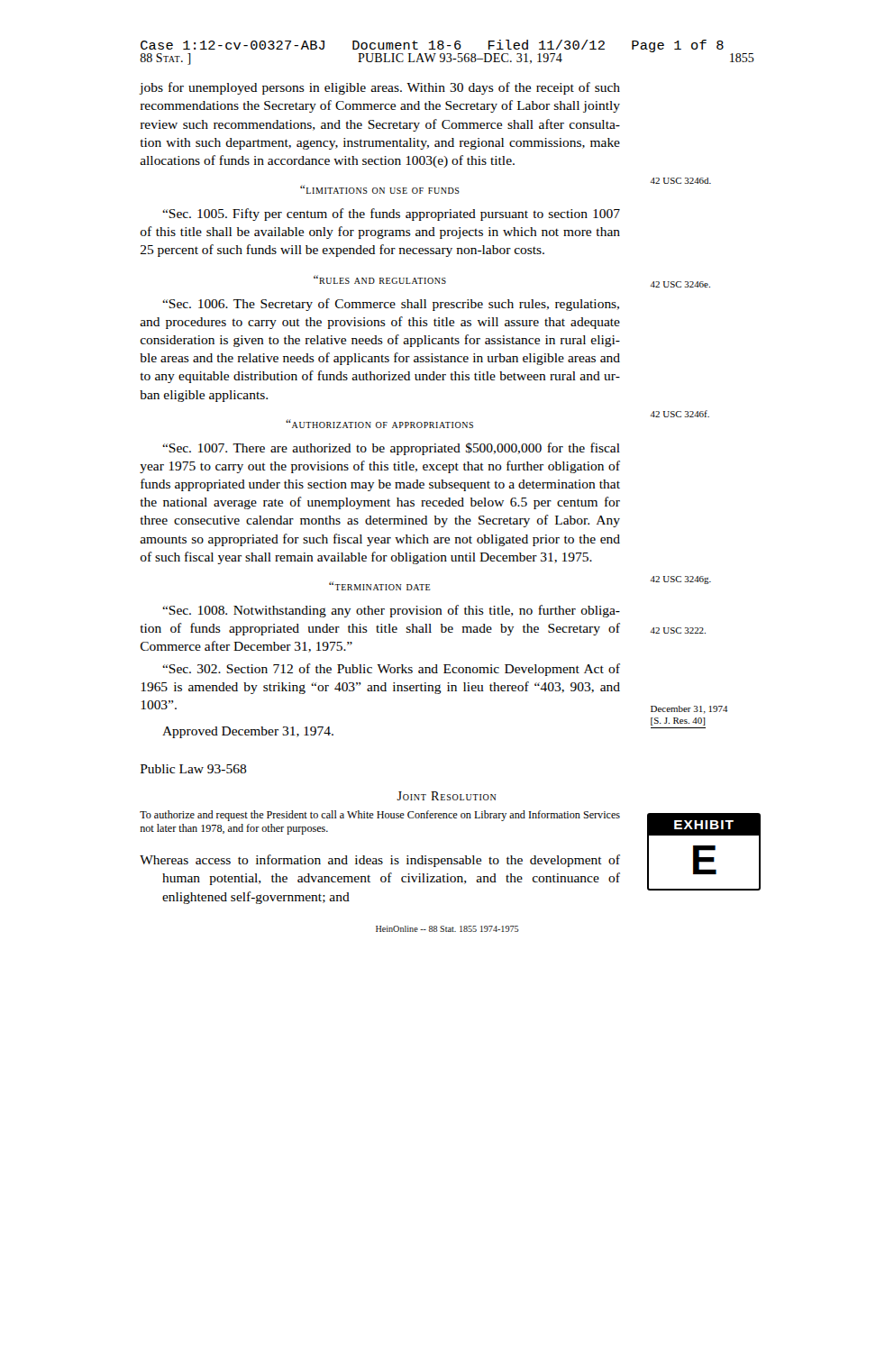Case 1:12-cv-00327-ABJ Document 18-6 Filed 11/30/12 Page 1 of 8
88 Stat. ] PUBLIC LAW 93-568–DEC. 31, 1974 1855
jobs for unemployed persons in eligible areas. Within 30 days of the receipt of such recommendations the Secretary of Commerce and the Secretary of Labor shall jointly review such recommendations, and the Secretary of Commerce shall after consultation with such department, agency, instrumentality, and regional commissions, make allocations of funds in accordance with section 1003(e) of this title.
“limitations on use of funds
“Sec. 1005. Fifty per centum of the funds appropriated pursuant to section 1007 of this title shall be available only for programs and projects in which not more than 25 percent of such funds will be expended for necessary non-labor costs.
“rules and regulations
“Sec. 1006. The Secretary of Commerce shall prescribe such rules, regulations, and procedures to carry out the provisions of this title as will assure that adequate consideration is given to the relative needs of applicants for assistance in rural eligible areas and the relative needs of applicants for assistance in urban eligible areas and to any equitable distribution of funds authorized under this title between rural and urban eligible applicants.
“authorization of appropriations
“Sec. 1007. There are authorized to be appropriated $500,000,000 for the fiscal year 1975 to carry out the provisions of this title, except that no further obligation of funds appropriated under this section may be made subsequent to a determination that the national average rate of unemployment has receded below 6.5 per centum for three consecutive calendar months as determined by the Secretary of Labor. Any amounts so appropriated for such fiscal year which are not obligated prior to the end of such fiscal year shall remain available for obligation until December 31, 1975.
“termination date
“Sec. 1008. Notwithstanding any other provision of this title, no further obligation of funds appropriated under this title shall be made by the Secretary of Commerce after December 31, 1975.”
“Sec. 302. Section 712 of the Public Works and Economic Development Act of 1965 is amended by striking “or 403” and inserting in lieu thereof “403, 903, and 1003”.
Approved December 31, 1974.
42 USC 3246d.
42 USC 3246e.
42 USC 3246f.
42 USC 3246g.
42 USC 3222.
Public Law 93-568
Joint Resolution
December 31, 1974
[S. J. Res. 40]
To authorize and request the President to call a White House Conference on Library and Information Services not later than 1978, and for other purposes.
Whereas access to information and ideas is indispensable to the development of human potential, the advancement of civilization, and the continuance of enlightened self-government; and
EXHIBIT
E
HeinOnline -- 88 Stat. 1855 1974-1975